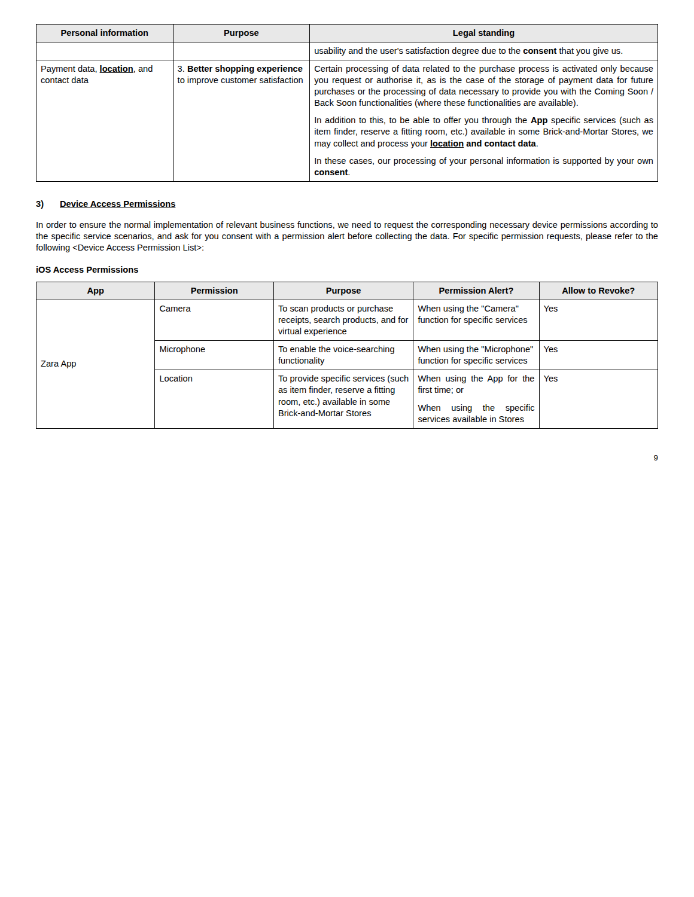| Personal information | Purpose | Legal standing |
| --- | --- | --- |
| | | usability and the user's satisfaction degree due to the consent that you give us. |
| Payment data, location , and contact data | 3. Better shopping experience to improve customer satisfaction | Certain processing of data related to the purchase process is activated only because you request or authorise it, as is the case of the storage of payment data for future purchases or the processing of data necessary to provide you with the Coming Soon / Back Soon functionalities (where these functionalities are available). In addition to this, to be able to offer you through the App specific services (such as item finder, reserve a fitting room, etc.) available in some Brick-and-Mortar Stores, we may collect and process your location and contact data . In these cases, our processing of your personal information is supported by your own consent . |
3) Device Access Permissions
In order to ensure the normal implementation of relevant business functions, we need to request the corresponding necessary device permissions according to the specific service scenarios, and ask for you consent with a permission alert before collecting the data. For specific permission requests, please refer to the following <Device Access Permission List>:
iOS Access Permissions
| App | Permission | Purpose | Permission Alert? | Allow to Revoke? |
| --- | --- | --- | --- | --- |
| Zara App | Camera | To scan products or purchase receipts, search products, and for virtual experience | When using the "Camera" function for specific services | Yes |
| Microphone | To enable the voice-searching functionality | When using the "Microphone" function for specific services | Yes |
| Location | To provide specific services (such as item finder, reserve a fitting room, etc.) available in some Brick-and-Mortar Stores | When using the App for the first time; or When using the specific services available in Stores | Yes |
9